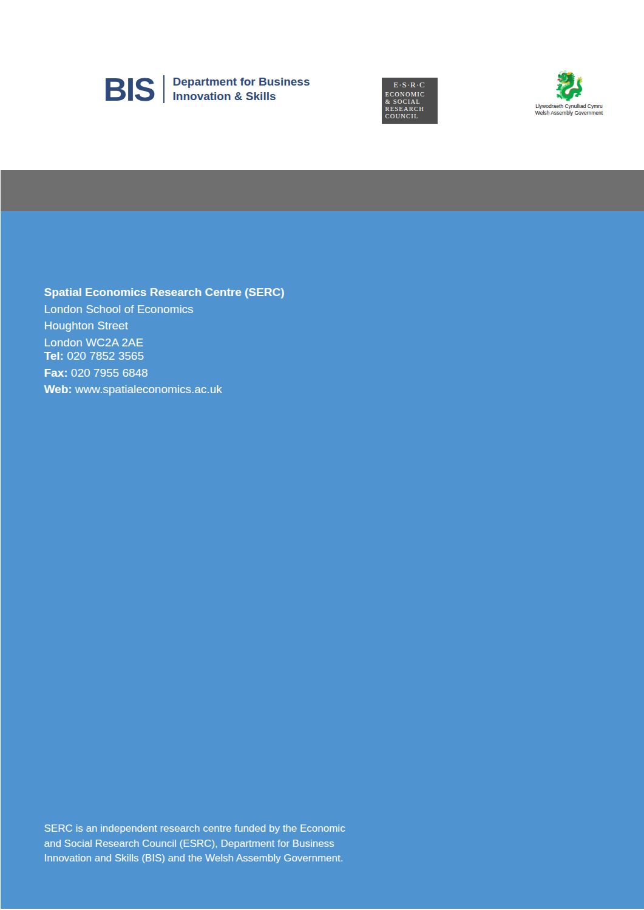BIS Department for Business
Innovation & Skills
E·S·R·C
ECONOMIC
& SOCIAL
RESEARCH
COUNCIL
🐉
Llywodraeth Cynulliad Cymru
Welsh Assembly Government
Spatial Economics Research Centre (SERC)
London School of Economics
Houghton Street
London WC2A 2AE
Tel: 020 7852 3565
Fax: 020 7955 6848
Web: www.spatialeconomics.ac.uk
SERC is an independent research centre funded by the Economic and Social Research Council (ESRC), Department for Business Innovation and Skills (BIS) and the Welsh Assembly Government.